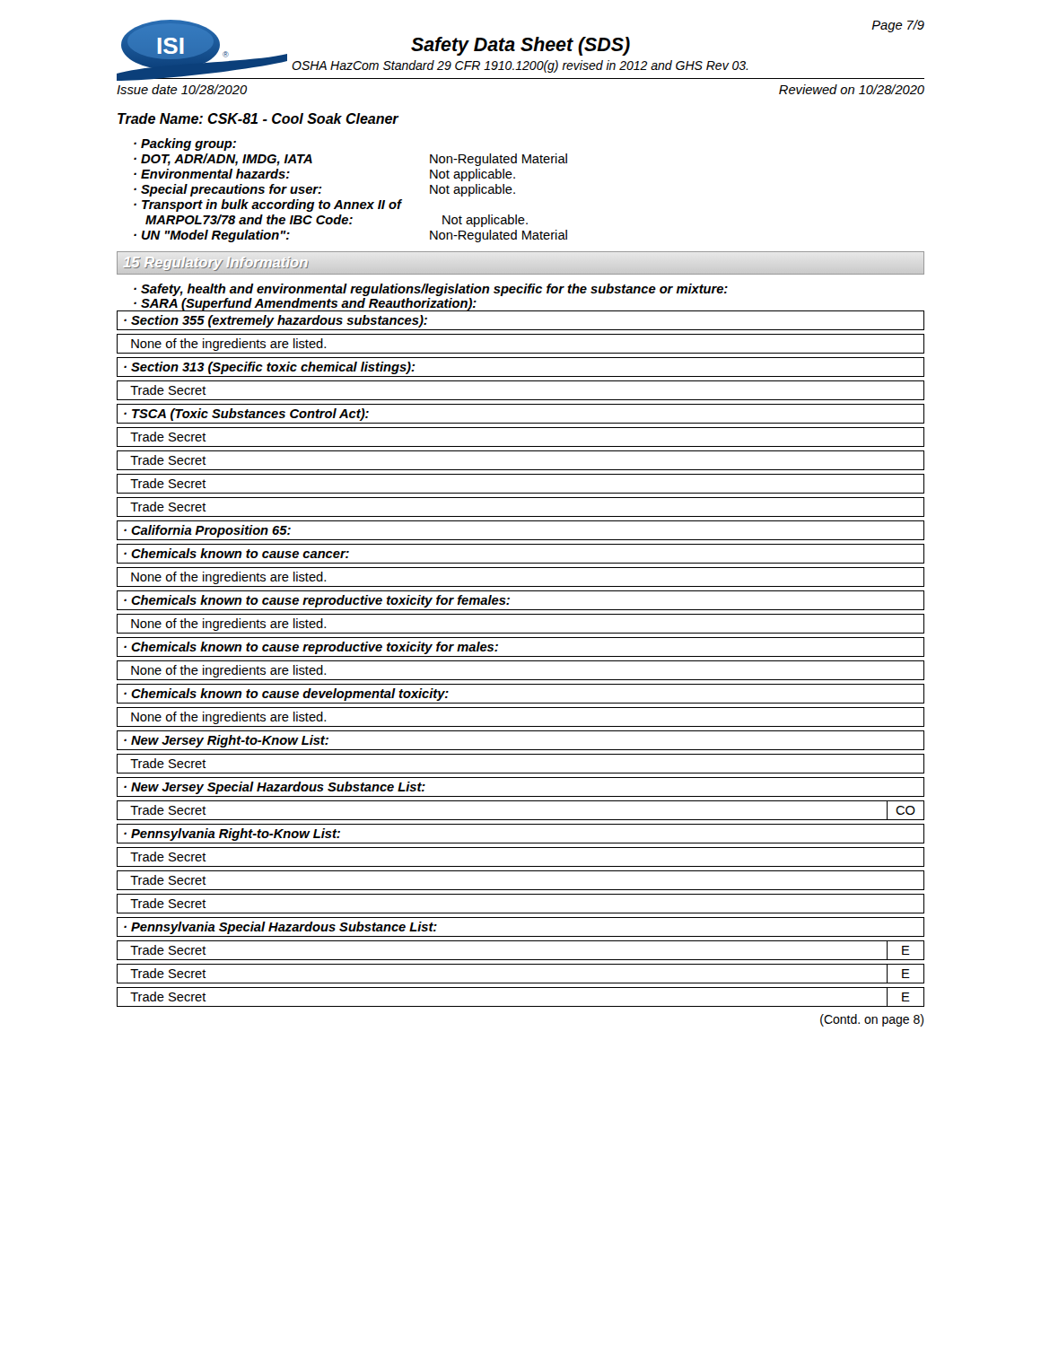ISI ®
Page 7/9
Safety Data Sheet (SDS)
OSHA HazCom Standard 29 CFR 1910.1200(g) revised in 2012 and GHS Rev 03.
Issue date 10/28/2020 Reviewed on 10/28/2020
Trade Name: CSK-81 - Cool Soak Cleaner
· Packing group:
· DOT, ADR/ADN, IMDG, IATA
Non-Regulated Material
· Environmental hazards:
Not applicable.
· Special precautions for user:
Not applicable.
· Transport in bulk according to Annex II of
MARPOL73/78 and the IBC Code:
Not applicable.
· UN "Model Regulation":
Non-Regulated Material
15 Regulatory Information
· Safety, health and environmental regulations/legislation specific for the substance or mixture:
· SARA (Superfund Amendments and Reauthorization):
| · Section 355 (extremely hazardous substances): |
| None of the ingredients are listed. |
| · Section 313 (Specific toxic chemical listings): |
| Trade Secret |
| · TSCA (Toxic Substances Control Act): |
| Trade Secret |
| Trade Secret |
| Trade Secret |
| Trade Secret |
| · California Proposition 65: |
| · Chemicals known to cause cancer: |
| None of the ingredients are listed. |
| · Chemicals known to cause reproductive toxicity for females: |
| None of the ingredients are listed. |
| · Chemicals known to cause reproductive toxicity for males: |
| None of the ingredients are listed. |
| · Chemicals known to cause developmental toxicity: |
| None of the ingredients are listed. |
| · New Jersey Right-to-Know List: |
| Trade Secret |
| · New Jersey Special Hazardous Substance List: |
| Trade Secret | CO |
| · Pennsylvania Right-to-Know List: |
| Trade Secret |
| Trade Secret |
| Trade Secret |
| · Pennsylvania Special Hazardous Substance List: |
| Trade Secret | E |
| Trade Secret | E |
| Trade Secret | E |
(Contd. on page 8)